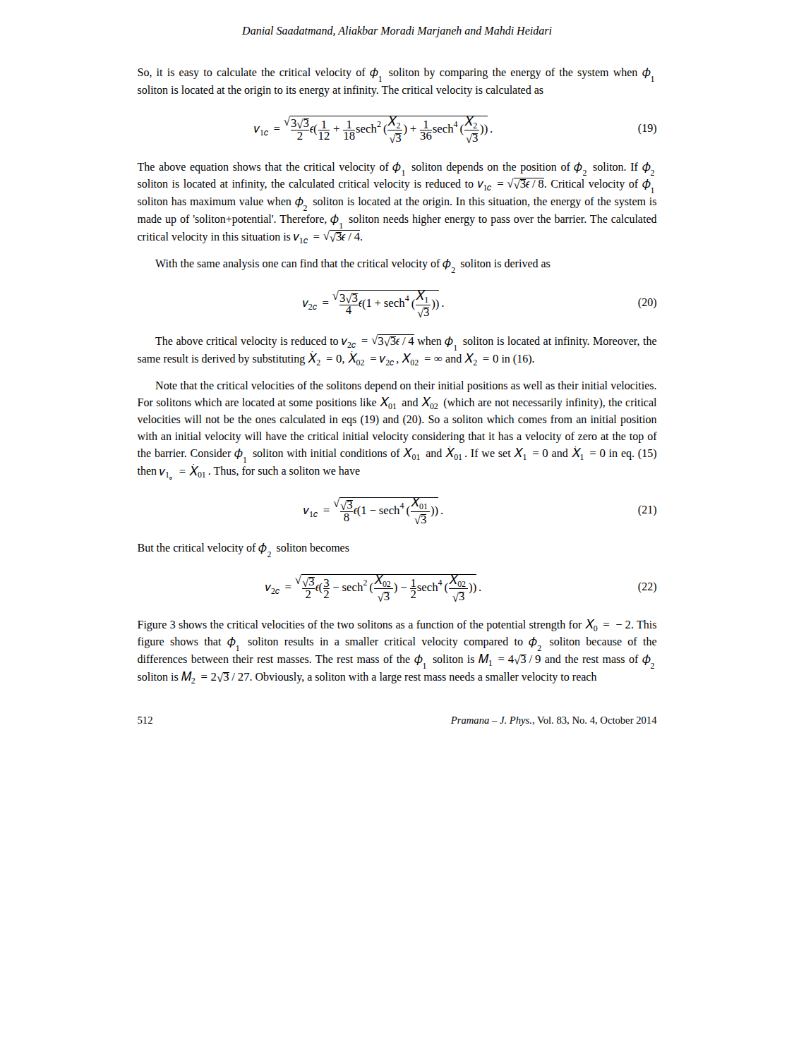Danial Saadatmand, Aliakbar Moradi Marjaneh and Mahdi Heidari
So, it is easy to calculate the critical velocity of ϕ1 soliton by comparing the energy of the system when ϕ1 soliton is located at the origin to its energy at infinity. The critical velocity is calculated as
v1c = 332 ϵ ( 112 + 118 sech2 (X23) + 136 sech4 (X23) ) .
(19)
The above equation shows that the critical velocity of ϕ1 soliton depends on the position of ϕ2 soliton. If ϕ2 soliton is located at infinity, the calculated critical velocity is reduced to v1c=3ϵ/8. Critical velocity of ϕ1 soliton has maximum value when ϕ2 soliton is located at the origin. In this situation, the energy of the system is made up of 'soliton+potential'. Therefore, ϕ1 soliton needs higher energy to pass over the barrier. The calculated critical velocity in this situation is v1c=3ϵ/4.
With the same analysis one can find that the critical velocity of ϕ2 soliton is derived as
v2c = 334 ϵ ( 1 + sech4 (X13) ) .
(20)
The above critical velocity is reduced to v2c=33ϵ/4 when ϕ1 soliton is located at infinity. Moreover, the same result is derived by substituting X˙2=0, X˙02=v2c, X02=∞ and X2=0 in (16).
Note that the critical velocities of the solitons depend on their initial positions as well as their initial velocities. For solitons which are located at some positions like X01 and X02 (which are not necessarily infinity), the critical velocities will not be the ones calculated in eqs (19) and (20). So a soliton which comes from an initial position with an initial velocity will have the critical initial velocity considering that it has a velocity of zero at the top of the barrier. Consider ϕ1 soliton with initial conditions of X01 and X˙01. If we set X1=0 and X˙1=0 in eq. (15) then v1c=X˙01. Thus, for such a soliton we have
v1c = 38 ϵ ( 1 − sech4 (X013) ) .
(21)
But the critical velocity of ϕ2 soliton becomes
v2c = 32 ϵ ( 32 − sech2 (X023) − 12 sech4 (X023) ) .
(22)
Figure 3 shows the critical velocities of the two solitons as a function of the potential strength for X0=−2. This figure shows that ϕ1 soliton results in a smaller critical velocity compared to ϕ2 soliton because of the differences between their rest masses. The rest mass of the ϕ1 soliton is M1=43/9 and the rest mass of ϕ2 soliton is M2=23/27. Obviously, a soliton with a large rest mass needs a smaller velocity to reach
512 Pramana – J. Phys., Vol. 83, No. 4, October 2014